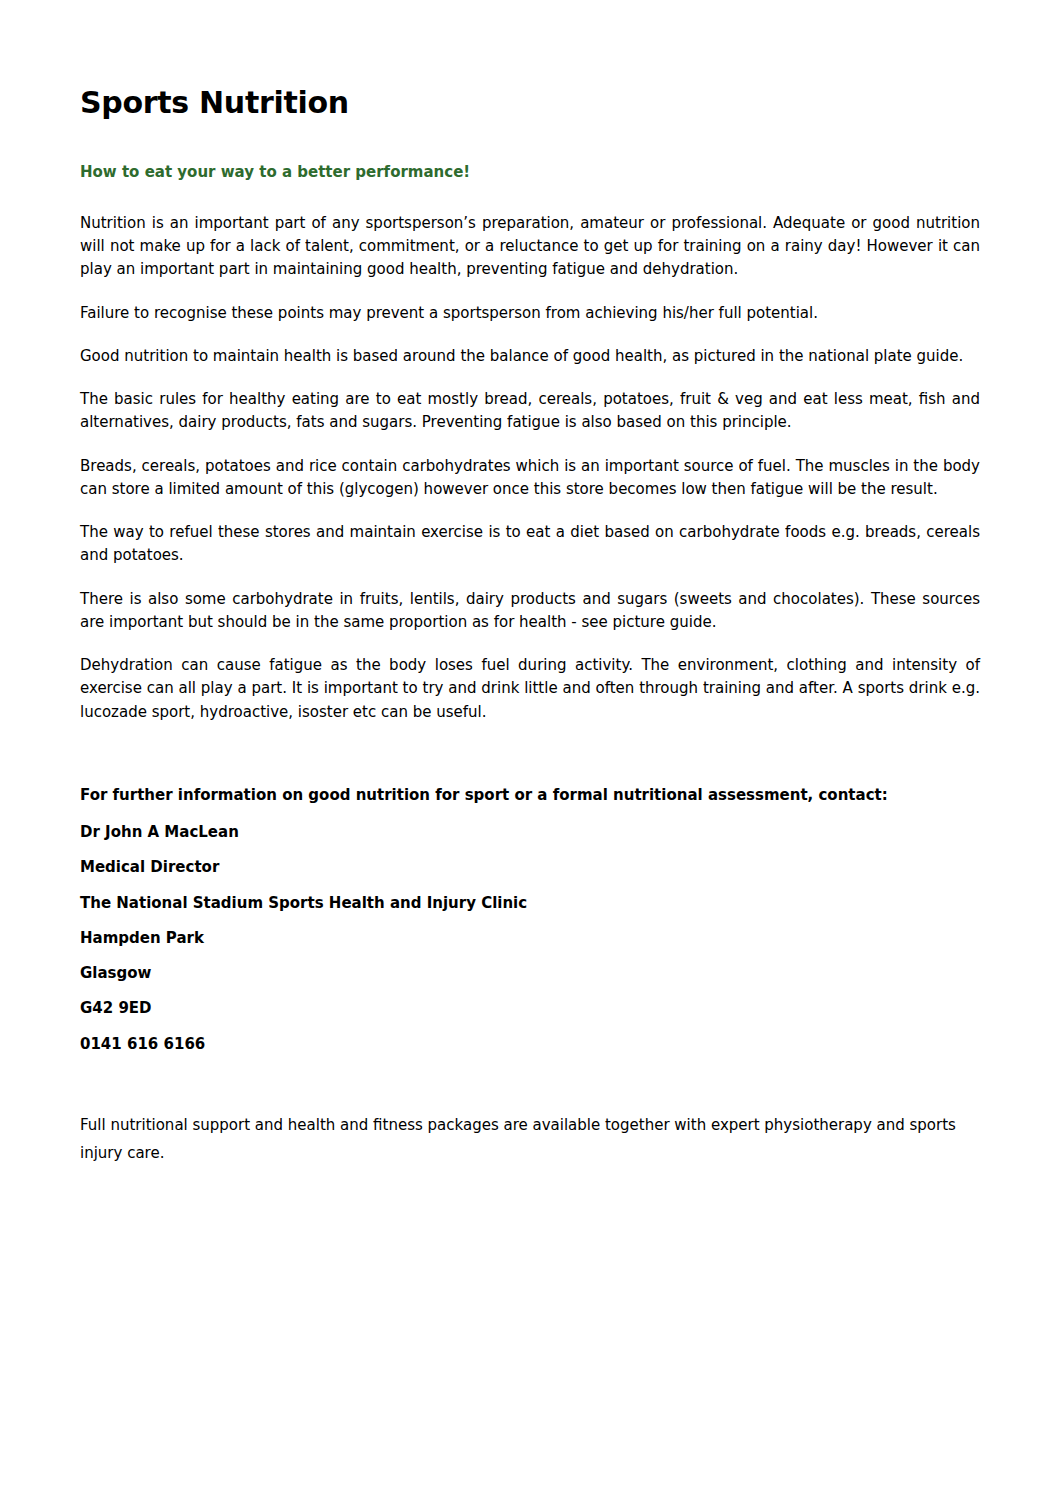Sports Nutrition
How to eat your way to a better performance!
Nutrition is an important part of any sportsperson’s preparation, amateur or professional. Adequate or good nutrition will not make up for a lack of talent, commitment, or a reluctance to get up for training on a rainy day! However it can play an important part in maintaining good health, preventing fatigue and dehydration.
Failure to recognise these points may prevent a sportsperson from achieving his/her full potential.
Good nutrition to maintain health is based around the balance of good health, as pictured in the national plate guide.
The basic rules for healthy eating are to eat mostly bread, cereals, potatoes, fruit & veg and eat less meat, fish and alternatives, dairy products, fats and sugars. Preventing fatigue is also based on this principle.
Breads, cereals, potatoes and rice contain carbohydrates which is an important source of fuel. The muscles in the body can store a limited amount of this (glycogen) however once this store becomes low then fatigue will be the result.
The way to refuel these stores and maintain exercise is to eat a diet based on carbohydrate foods e.g. breads, cereals and potatoes.
There is also some carbohydrate in fruits, lentils, dairy products and sugars (sweets and chocolates). These sources are important but should be in the same proportion as for health - see picture guide.
Dehydration can cause fatigue as the body loses fuel during activity. The environment, clothing and intensity of exercise can all play a part. It is important to try and drink little and often through training and after. A sports drink e.g. lucozade sport, hydroactive, isoster etc can be useful.
For further information on good nutrition for sport or a formal nutritional assessment, contact:
Dr John A MacLean
Medical Director
The National Stadium Sports Health and Injury Clinic
Hampden Park
Glasgow
G42 9ED
0141 616 6166
Full nutritional support and health and fitness packages are available together with expert physiotherapy and sports injury care.